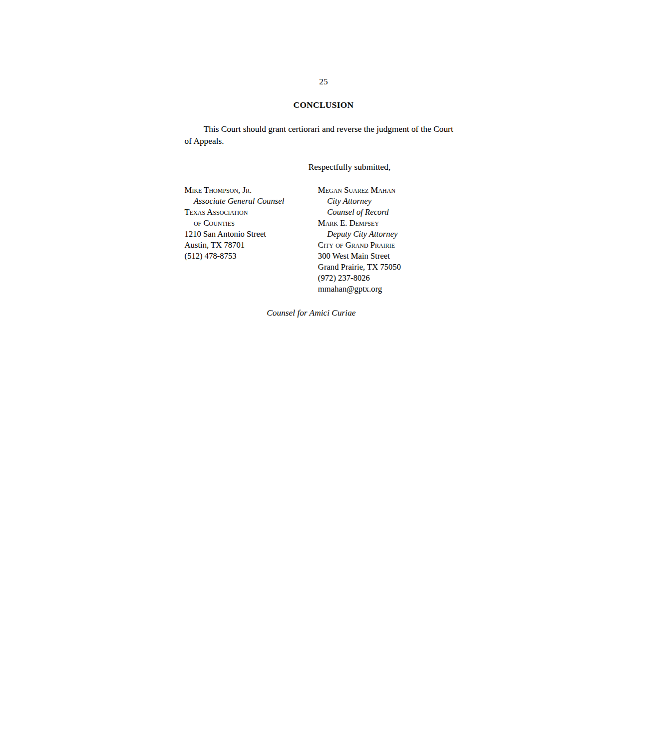25
CONCLUSION
This Court should grant certiorari and reverse the judgment of the Court of Appeals.
Respectfully submitted,
| Mike Thompson, Jr. Associate General Counsel Texas Association of Counties 1210 San Antonio Street Austin, TX 78701 (512) 478-8753 | Megan Suarez Mahan City Attorney Counsel of Record Mark E. Dempsey Deputy City Attorney City of Grand Prairie 300 West Main Street Grand Prairie, TX 75050 (972) 237-8026 mmahan@gptx.org |
Counsel for Amici Curiae